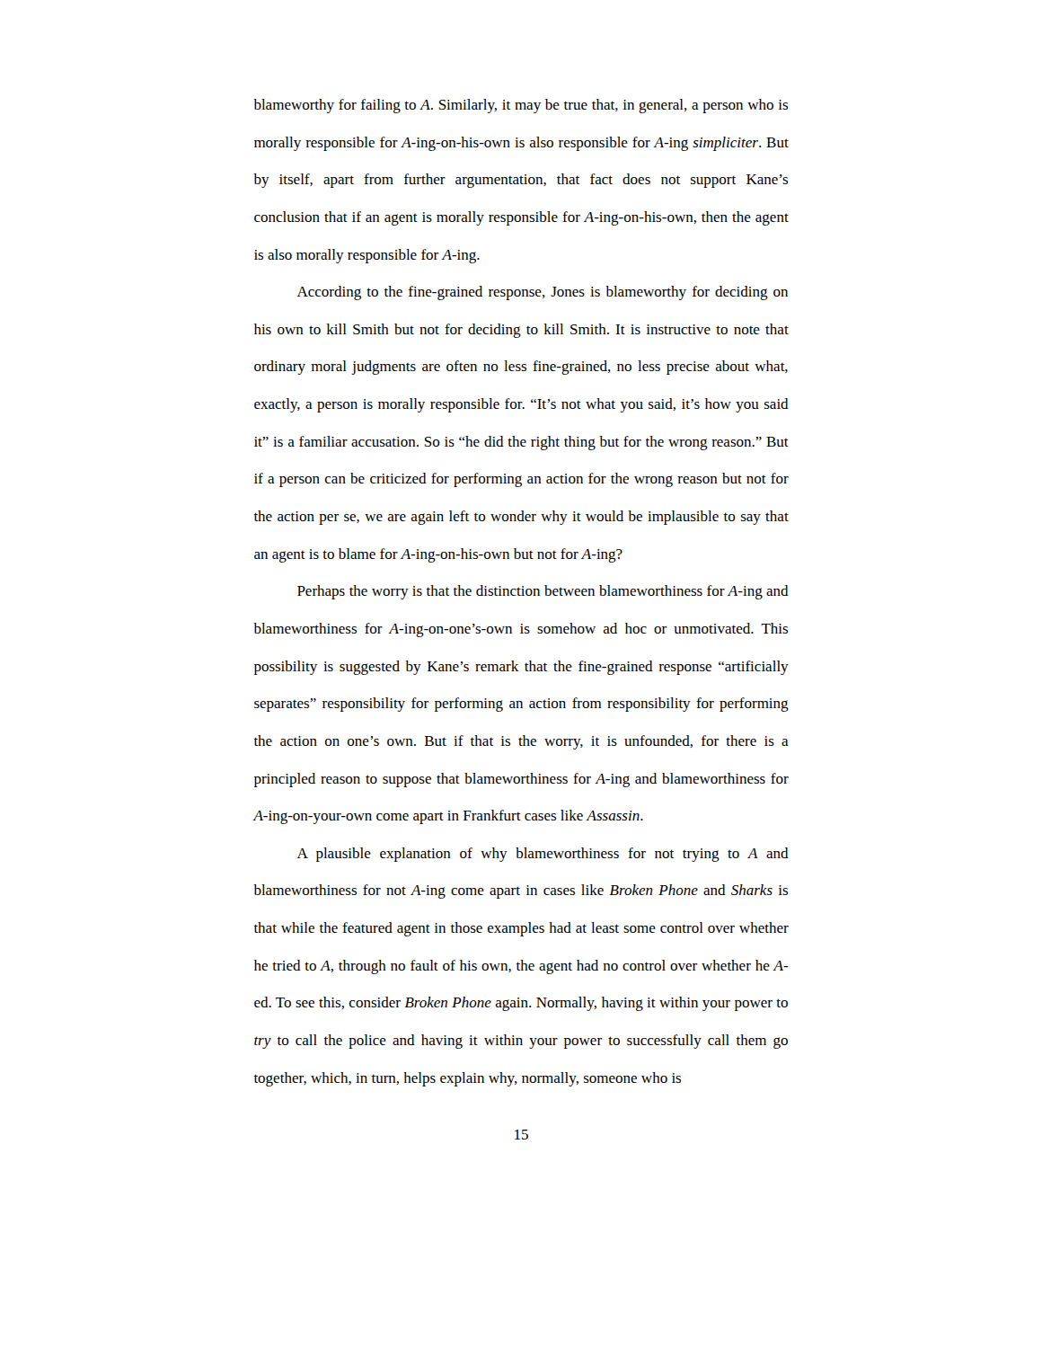blameworthy for failing to A. Similarly, it may be true that, in general, a person who is morally responsible for A-ing-on-his-own is also responsible for A-ing simpliciter. But by itself, apart from further argumentation, that fact does not support Kane’s conclusion that if an agent is morally responsible for A-ing-on-his-own, then the agent is also morally responsible for A-ing.
According to the fine-grained response, Jones is blameworthy for deciding on his own to kill Smith but not for deciding to kill Smith. It is instructive to note that ordinary moral judgments are often no less fine-grained, no less precise about what, exactly, a person is morally responsible for. “It’s not what you said, it’s how you said it” is a familiar accusation. So is “he did the right thing but for the wrong reason.” But if a person can be criticized for performing an action for the wrong reason but not for the action per se, we are again left to wonder why it would be implausible to say that an agent is to blame for A-ing-on-his-own but not for A-ing?
Perhaps the worry is that the distinction between blameworthiness for A-ing and blameworthiness for A-ing-on-one’s-own is somehow ad hoc or unmotivated. This possibility is suggested by Kane’s remark that the fine-grained response “artificially separates” responsibility for performing an action from responsibility for performing the action on one’s own. But if that is the worry, it is unfounded, for there is a principled reason to suppose that blameworthiness for A-ing and blameworthiness for A-ing-on-your-own come apart in Frankfurt cases like Assassin.
A plausible explanation of why blameworthiness for not trying to A and blameworthiness for not A-ing come apart in cases like Broken Phone and Sharks is that while the featured agent in those examples had at least some control over whether he tried to A, through no fault of his own, the agent had no control over whether he A-ed. To see this, consider Broken Phone again. Normally, having it within your power to try to call the police and having it within your power to successfully call them go together, which, in turn, helps explain why, normally, someone who is
15